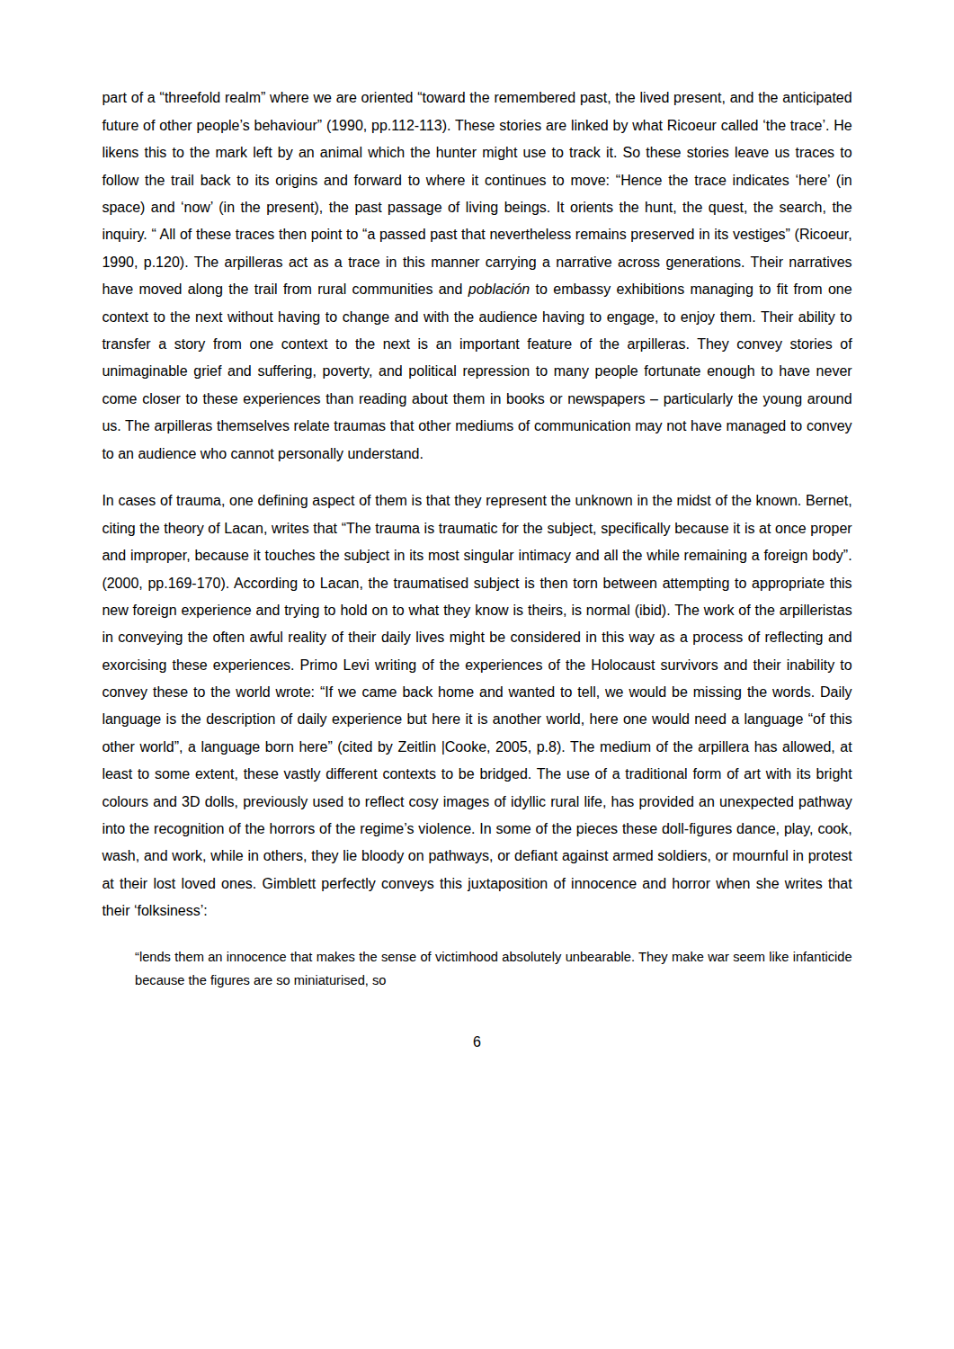part of a “threefold realm” where we are oriented “toward the remembered past, the lived present, and the anticipated future of other people’s behaviour” (1990, pp.112-113). These stories are linked by what Ricoeur called ‘the trace’. He likens this to the mark left by an animal which the hunter might use to track it. So these stories leave us traces to follow the trail back to its origins and forward to where it continues to move: “Hence the trace indicates ‘here’ (in space) and ‘now’ (in the present), the past passage of living beings. It orients the hunt, the quest, the search, the inquiry. “ All of these traces then point to “a passed past that nevertheless remains preserved in its vestiges” (Ricoeur, 1990, p.120). The arpilleras act as a trace in this manner carrying a narrative across generations. Their narratives have moved along the trail from rural communities and población to embassy exhibitions managing to fit from one context to the next without having to change and with the audience having to engage, to enjoy them. Their ability to transfer a story from one context to the next is an important feature of the arpilleras. They convey stories of unimaginable grief and suffering, poverty, and political repression to many people fortunate enough to have never come closer to these experiences than reading about them in books or newspapers – particularly the young around us. The arpilleras themselves relate traumas that other mediums of communication may not have managed to convey to an audience who cannot personally understand.
In cases of trauma, one defining aspect of them is that they represent the unknown in the midst of the known. Bernet, citing the theory of Lacan, writes that “The trauma is traumatic for the subject, specifically because it is at once proper and improper, because it touches the subject in its most singular intimacy and all the while remaining a foreign body”. (2000, pp.169-170). According to Lacan, the traumatised subject is then torn between attempting to appropriate this new foreign experience and trying to hold on to what they know is theirs, is normal (ibid). The work of the arpilleristas in conveying the often awful reality of their daily lives might be considered in this way as a process of reflecting and exorcising these experiences. Primo Levi writing of the experiences of the Holocaust survivors and their inability to convey these to the world wrote: “If we came back home and wanted to tell, we would be missing the words. Daily language is the description of daily experience but here it is another world, here one would need a language “of this other world”, a language born here” (cited by Zeitlin |Cooke, 2005, p.8). The medium of the arpillera has allowed, at least to some extent, these vastly different contexts to be bridged. The use of a traditional form of art with its bright colours and 3D dolls, previously used to reflect cosy images of idyllic rural life, has provided an unexpected pathway into the recognition of the horrors of the regime’s violence. In some of the pieces these doll-figures dance, play, cook, wash, and work, while in others, they lie bloody on pathways, or defiant against armed soldiers, or mournful in protest at their lost loved ones. Gimblett perfectly conveys this juxtaposition of innocence and horror when she writes that their ‘folksiness’:
“lends them an innocence that makes the sense of victimhood absolutely unbearable. They make war seem like infanticide because the figures are so miniaturised, so
6